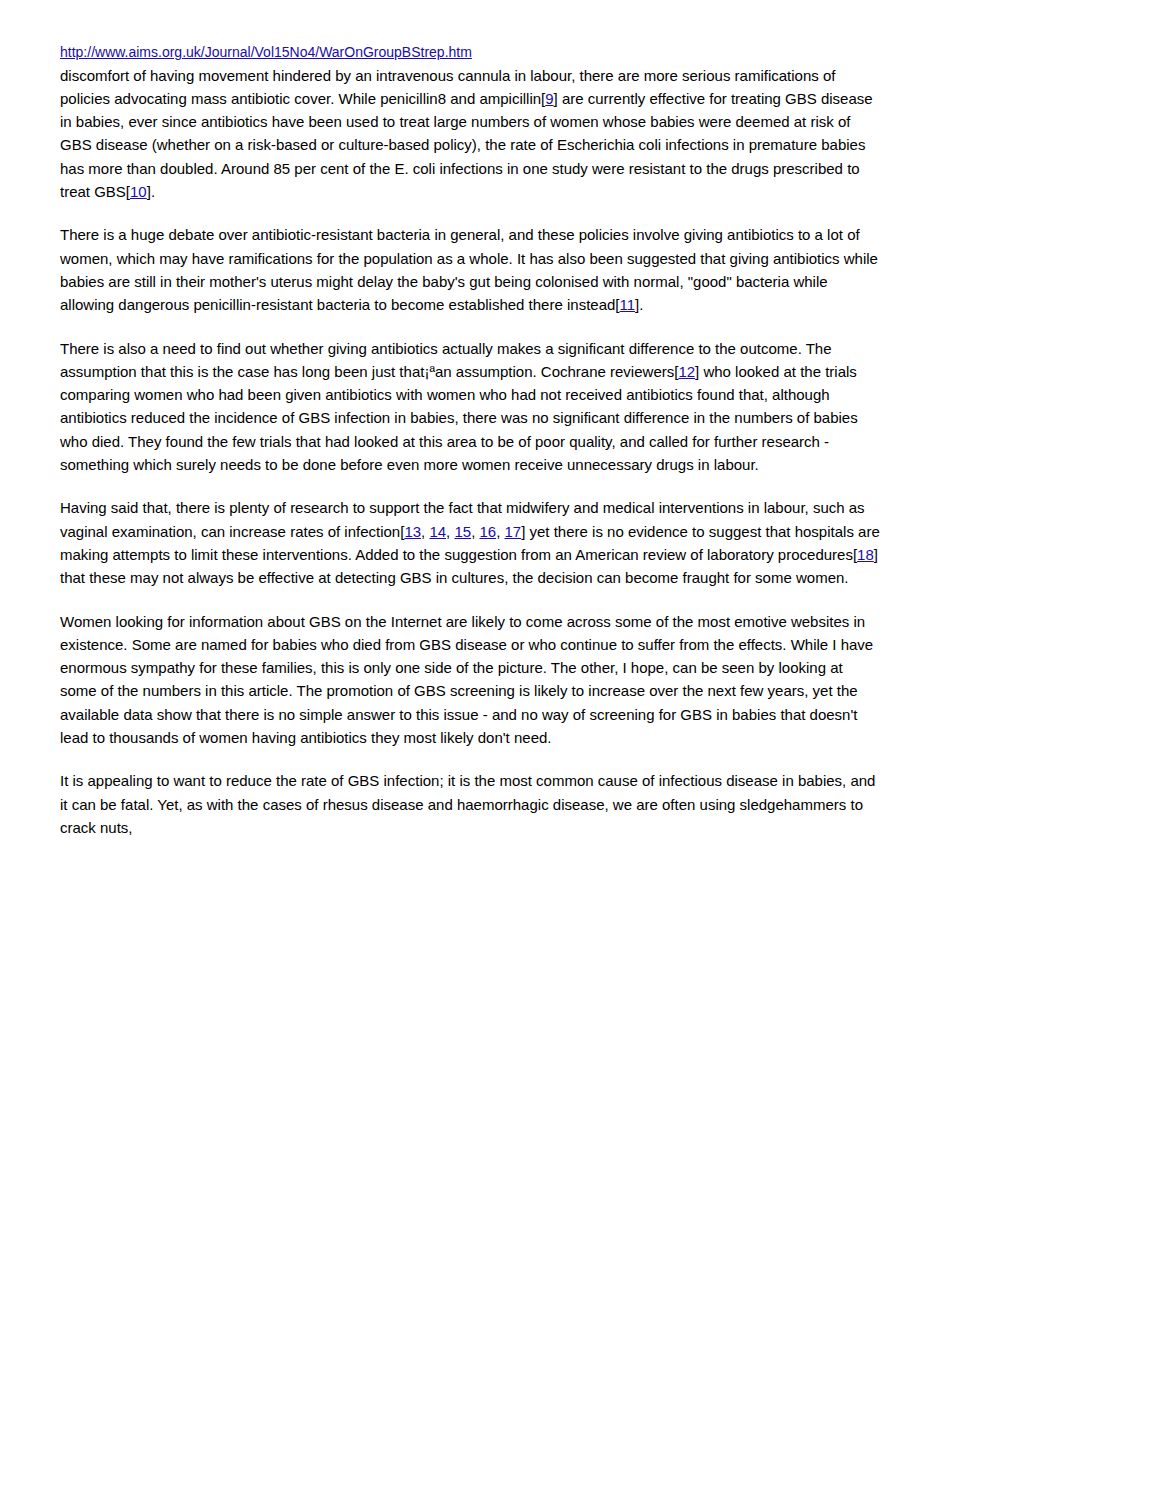http://www.aims.org.uk/Journal/Vol15No4/WarOnGroupBStrep.htm
discomfort of having movement hindered by an intravenous cannula in labour, there are more serious ramifications of policies advocating mass antibiotic cover. While penicillin8 and ampicillin[9] are currently effective for treating GBS disease in babies, ever since antibiotics have been used to treat large numbers of women whose babies were deemed at risk of GBS disease (whether on a risk-based or culture-based policy), the rate of Escherichia coli infections in premature babies has more than doubled. Around 85 per cent of the E. coli infections in one study were resistant to the drugs prescribed to treat GBS[10].
There is a huge debate over antibiotic-resistant bacteria in general, and these policies involve giving antibiotics to a lot of women, which may have ramifications for the population as a whole. It has also been suggested that giving antibiotics while babies are still in their mother's uterus might delay the baby's gut being colonised with normal, "good" bacteria while allowing dangerous penicillin-resistant bacteria to become established there instead[11].
There is also a need to find out whether giving antibiotics actually makes a significant difference to the outcome. The assumption that this is the case has long been just that¡ªan assumption. Cochrane reviewers[12] who looked at the trials comparing women who had been given antibiotics with women who had not received antibiotics found that, although antibiotics reduced the incidence of GBS infection in babies, there was no significant difference in the numbers of babies who died. They found the few trials that had looked at this area to be of poor quality, and called for further research - something which surely needs to be done before even more women receive unnecessary drugs in labour.
Having said that, there is plenty of research to support the fact that midwifery and medical interventions in labour, such as vaginal examination, can increase rates of infection[13, 14, 15, 16, 17] yet there is no evidence to suggest that hospitals are making attempts to limit these interventions. Added to the suggestion from an American review of laboratory procedures[18] that these may not always be effective at detecting GBS in cultures, the decision can become fraught for some women.
Women looking for information about GBS on the Internet are likely to come across some of the most emotive websites in existence. Some are named for babies who died from GBS disease or who continue to suffer from the effects. While I have enormous sympathy for these families, this is only one side of the picture. The other, I hope, can be seen by looking at some of the numbers in this article. The promotion of GBS screening is likely to increase over the next few years, yet the available data show that there is no simple answer to this issue - and no way of screening for GBS in babies that doesn't lead to thousands of women having antibiotics they most likely don't need.
It is appealing to want to reduce the rate of GBS infection; it is the most common cause of infectious disease in babies, and it can be fatal. Yet, as with the cases of rhesus disease and haemorrhagic disease, we are often using sledgehammers to crack nuts,